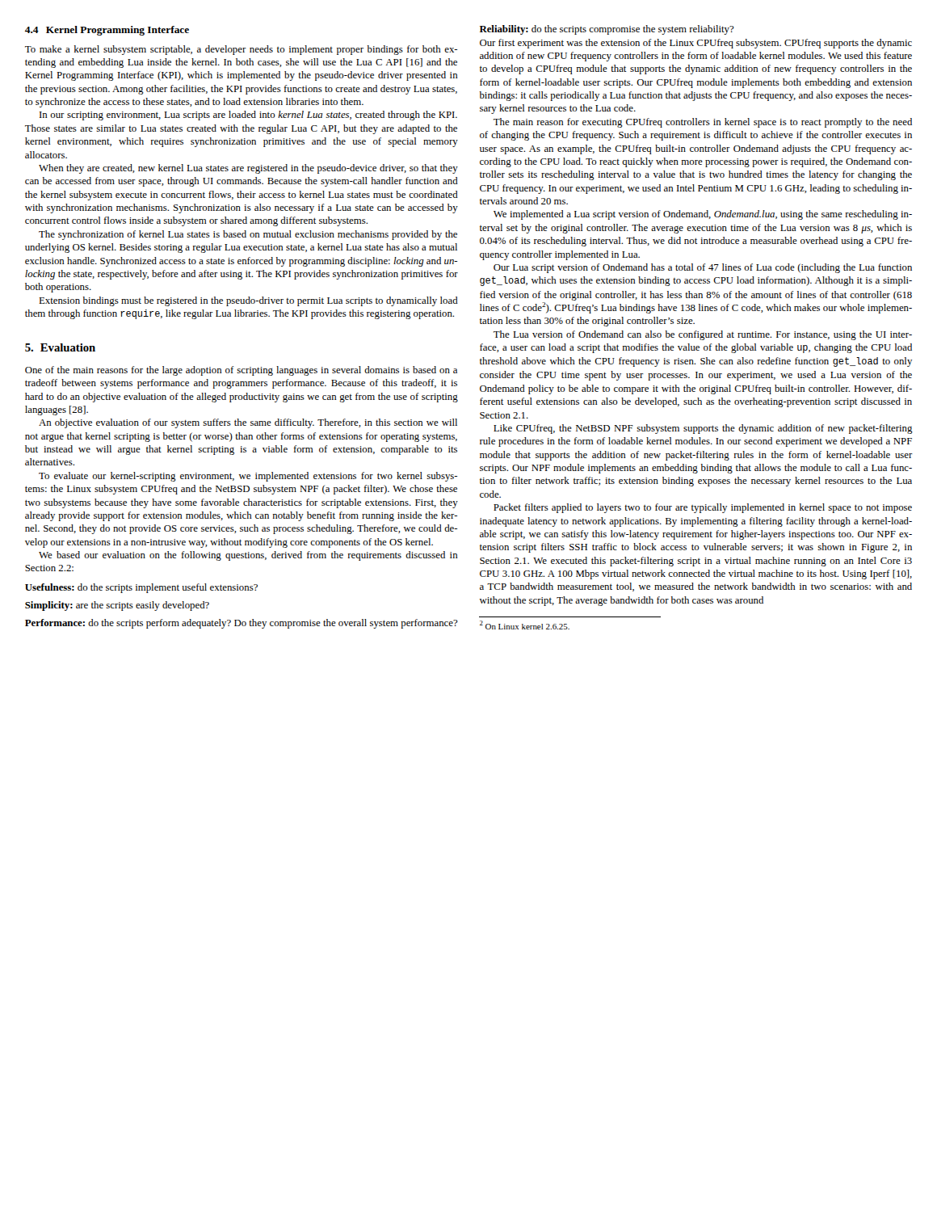4.4 Kernel Programming Interface
To make a kernel subsystem scriptable, a developer needs to implement proper bindings for both extending and embedding Lua inside the kernel. In both cases, she will use the Lua C API [16] and the Kernel Programming Interface (KPI), which is implemented by the pseudo-device driver presented in the previous section. Among other facilities, the KPI provides functions to create and destroy Lua states, to synchronize the access to these states, and to load extension libraries into them.
In our scripting environment, Lua scripts are loaded into kernel Lua states, created through the KPI. Those states are similar to Lua states created with the regular Lua C API, but they are adapted to the kernel environment, which requires synchronization primitives and the use of special memory allocators.
When they are created, new kernel Lua states are registered in the pseudo-device driver, so that they can be accessed from user space, through UI commands. Because the system-call handler function and the kernel subsystem execute in concurrent flows, their access to kernel Lua states must be coordinated with synchronization mechanisms. Synchronization is also necessary if a Lua state can be accessed by concurrent control flows inside a subsystem or shared among different subsystems.
The synchronization of kernel Lua states is based on mutual exclusion mechanisms provided by the underlying OS kernel. Besides storing a regular Lua execution state, a kernel Lua state has also a mutual exclusion handle. Synchronized access to a state is enforced by programming discipline: locking and unlocking the state, respectively, before and after using it. The KPI provides synchronization primitives for both operations.
Extension bindings must be registered in the pseudo-driver to permit Lua scripts to dynamically load them through function require, like regular Lua libraries. The KPI provides this registering operation.
5. Evaluation
One of the main reasons for the large adoption of scripting languages in several domains is based on a tradeoff between systems performance and programmers performance. Because of this tradeoff, it is hard to do an objective evaluation of the alleged productivity gains we can get from the use of scripting languages [28].
An objective evaluation of our system suffers the same difficulty. Therefore, in this section we will not argue that kernel scripting is better (or worse) than other forms of extensions for operating systems, but instead we will argue that kernel scripting is a viable form of extension, comparable to its alternatives.
To evaluate our kernel-scripting environment, we implemented extensions for two kernel subsystems: the Linux subsystem CPUfreq and the NetBSD subsystem NPF (a packet filter). We chose these two subsystems because they have some favorable characteristics for scriptable extensions. First, they already provide support for extension modules, which can notably benefit from running inside the kernel. Second, they do not provide OS core services, such as process scheduling. Therefore, we could develop our extensions in a non-intrusive way, without modifying core components of the OS kernel.
We based our evaluation on the following questions, derived from the requirements discussed in Section 2.2:
Usefulness: do the scripts implement useful extensions?
Simplicity: are the scripts easily developed?
Performance: do the scripts perform adequately? Do they compromise the overall system performance?
Reliability: do the scripts compromise the system reliability?
Our first experiment was the extension of the Linux CPUfreq subsystem. CPUfreq supports the dynamic addition of new CPU frequency controllers in the form of loadable kernel modules. We used this feature to develop a CPUfreq module that supports the dynamic addition of new frequency controllers in the form of kernel-loadable user scripts. Our CPUfreq module implements both embedding and extension bindings: it calls periodically a Lua function that adjusts the CPU frequency, and also exposes the necessary kernel resources to the Lua code.
The main reason for executing CPUfreq controllers in kernel space is to react promptly to the need of changing the CPU frequency. Such a requirement is difficult to achieve if the controller executes in user space. As an example, the CPUfreq built-in controller Ondemand adjusts the CPU frequency according to the CPU load. To react quickly when more processing power is required, the Ondemand controller sets its rescheduling interval to a value that is two hundred times the latency for changing the CPU frequency. In our experiment, we used an Intel Pentium M CPU 1.6 GHz, leading to scheduling intervals around 20 ms.
We implemented a Lua script version of Ondemand, Ondemand.lua, using the same rescheduling interval set by the original controller. The average execution time of the Lua version was 8 μs, which is 0.04% of its rescheduling interval. Thus, we did not introduce a measurable overhead using a CPU frequency controller implemented in Lua.
Our Lua script version of Ondemand has a total of 47 lines of Lua code (including the Lua function get_load, which uses the extension binding to access CPU load information). Although it is a simplified version of the original controller, it has less than 8% of the amount of lines of that controller (618 lines of C code2). CPUfreq’s Lua bindings have 138 lines of C code, which makes our whole implementation less than 30% of the original controller’s size.
The Lua version of Ondemand can also be configured at runtime. For instance, using the UI interface, a user can load a script that modifies the value of the global variable up, changing the CPU load threshold above which the CPU frequency is risen. She can also redefine function get_load to only consider the CPU time spent by user processes. In our experiment, we used a Lua version of the Ondemand policy to be able to compare it with the original CPUfreq built-in controller. However, different useful extensions can also be developed, such as the overheating-prevention script discussed in Section 2.1.
Like CPUfreq, the NetBSD NPF subsystem supports the dynamic addition of new packet-filtering rule procedures in the form of loadable kernel modules. In our second experiment we developed a NPF module that supports the addition of new packet-filtering rules in the form of kernel-loadable user scripts. Our NPF module implements an embedding binding that allows the module to call a Lua function to filter network traffic; its extension binding exposes the necessary kernel resources to the Lua code.
Packet filters applied to layers two to four are typically implemented in kernel space to not impose inadequate latency to network applications. By implementing a filtering facility through a kernel-loadable script, we can satisfy this low-latency requirement for higher-layers inspections too. Our NPF extension script filters SSH traffic to block access to vulnerable servers; it was shown in Figure 2, in Section 2.1. We executed this packet-filtering script in a virtual machine running on an Intel Core i3 CPU 3.10 GHz. A 100 Mbps virtual network connected the virtual machine to its host. Using Iperf [10], a TCP bandwidth measurement tool, we measured the network bandwidth in two scenarios: with and without the script, The average bandwidth for both cases was around
2 On Linux kernel 2.6.25.